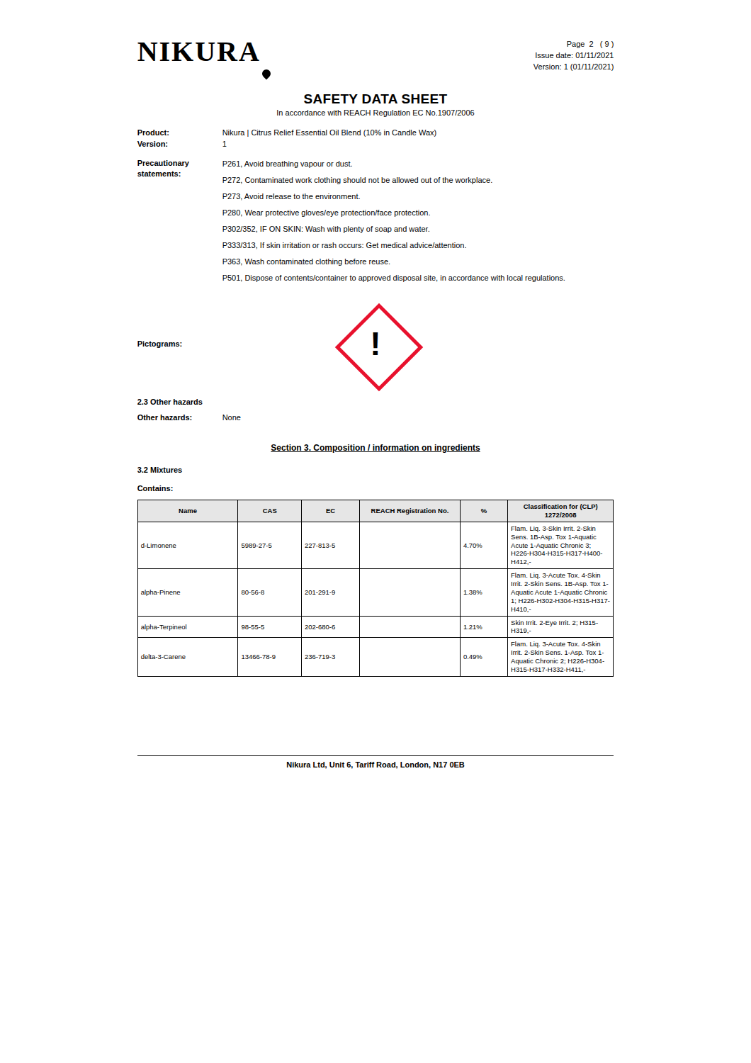NIKURA
Page 2 ( 9 )
Issue date: 01/11/2021
Version: 1 (01/11/2021)
SAFETY DATA SHEET
In accordance with REACH Regulation EC No.1907/2006
Product:
Nikura | Citrus Relief Essential Oil Blend (10% in Candle Wax)
Version:
1
Precautionary statements:
P261, Avoid breathing vapour or dust.
P272, Contaminated work clothing should not be allowed out of the workplace.
P273, Avoid release to the environment.
P280, Wear protective gloves/eye protection/face protection.
P302/352, IF ON SKIN: Wash with plenty of soap and water.
P333/313, If skin irritation or rash occurs: Get medical advice/attention.
P363, Wash contaminated clothing before reuse.
P501, Dispose of contents/container to approved disposal site, in accordance with local regulations.
Pictograms:
!
2.3 Other hazards
Other hazards:
None
Section 3. Composition / information on ingredients
3.2 Mixtures
Contains:
| Name | CAS | EC | REACH Registration No. | % | Classification for (CLP) 1272/2008 |
| --- | --- | --- | --- | --- | --- |
| d-Limonene | 5989-27-5 | 227-813-5 | | 4.70% | Flam. Liq. 3-Skin Irrit. 2-Skin Sens. 1B-Asp. Tox 1-Aquatic Acute 1-Aquatic Chronic 3; H226-H304-H315-H317-H400-H412,- |
| alpha-Pinene | 80-56-8 | 201-291-9 | | 1.38% | Flam. Liq. 3-Acute Tox. 4-Skin Irrit. 2-Skin Sens. 1B-Asp. Tox 1-Aquatic Acute 1-Aquatic Chronic 1; H226-H302-H304-H315-H317-H410,- |
| alpha-Terpineol | 98-55-5 | 202-680-6 | | 1.21% | Skin Irrit. 2-Eye Irrit. 2; H315-H319,- |
| delta-3-Carene | 13466-78-9 | 236-719-3 | | 0.49% | Flam. Liq. 3-Acute Tox. 4-Skin Irrit. 2-Skin Sens. 1-Asp. Tox 1-Aquatic Chronic 2; H226-H304-H315-H317-H332-H411,- |
Nikura Ltd, Unit 6, Tariff Road, London, N17 0EB